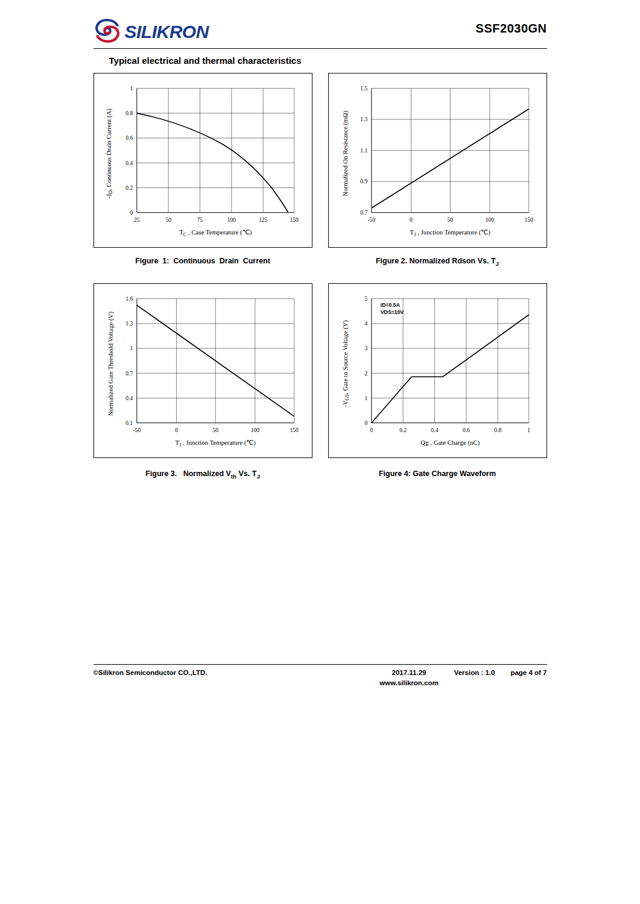SILIKRON
SSF2030GN
Typical electrical and thermal characteristics
1 0.8 0.6 0.4 0.2 0 25 50 75 100 125 150 TC , Case Temperature (℃) -ID, Continuous Drain Current (A)
Figure 1: Continuous Drain Current
1.5 1.3 1.1 0.9 0.7 -50 0 50 100 150 TJ , Junction Temperature (℃) Normalized On Resistance (mΩ)
Figure 2. Normalized Rdson Vs. TJ
1.6 1.3 1 0.7 0.4 0.1 -50 0 50 100 150 TJ , Junction Temperature (℃) Normalized Gate Threshold Voltage (V)
Figure 3. Normalized Vth Vs. TJ
5 4 3 2 1 0 0 0.2 0.4 0.6 0.8 1 ID=0.5A VDS=10V Qg , Gate Charge (nC) -VGS, Gate to Source Voltage (V)
Figure 4: Gate Charge Waveform
©Silikron Semiconductor CO.,LTD.
2017.11.29
Version : 1.0
page 4 of 7
www.silikron.com